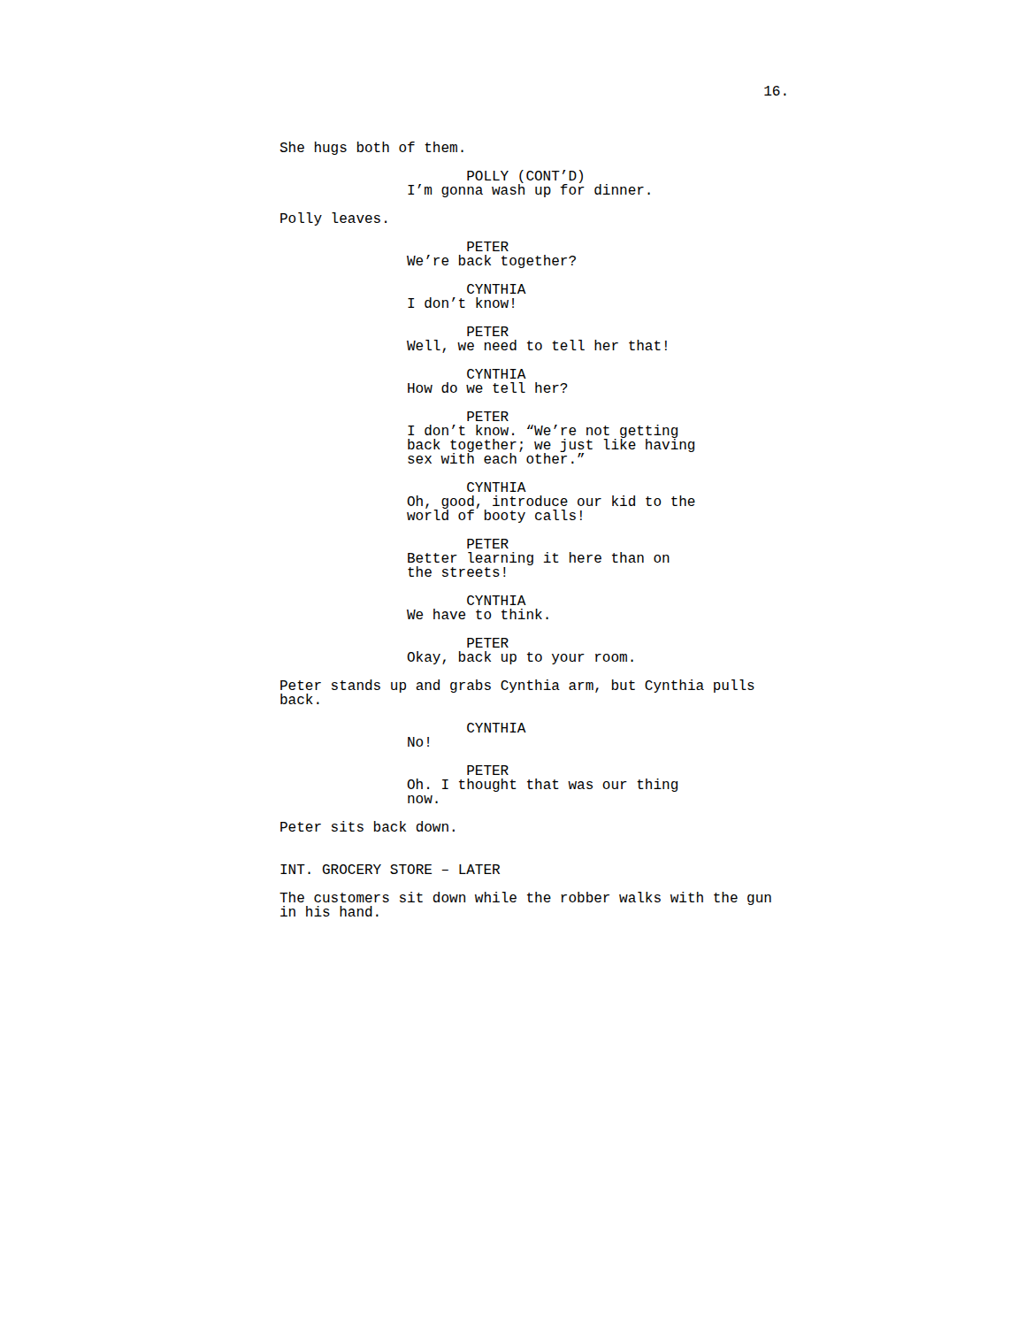16.
She hugs both of them.
Polly (cont’d)
I’m gonna wash up for dinner.
Polly leaves.
Peter
We’re back together?
Cynthia
I don’t know!
Peter
Well, we need to tell her that!
Cynthia
How do we tell her?
Peter
I don’t know. “We’re not getting back together; we just like having sex with each other.”
Cynthia
Oh, good, introduce our kid to the world of booty calls!
Peter
Better learning it here than on the streets!
Cynthia
We have to think.
Peter
Okay, back up to your room.
Peter stands up and grabs Cynthia arm, but Cynthia pulls back.
Cynthia
No!
Peter
Oh. I thought that was our thing now.
Peter sits back down.
INT. GROCERY STORE – LATER
The customers sit down while the robber walks with the gun in his hand.